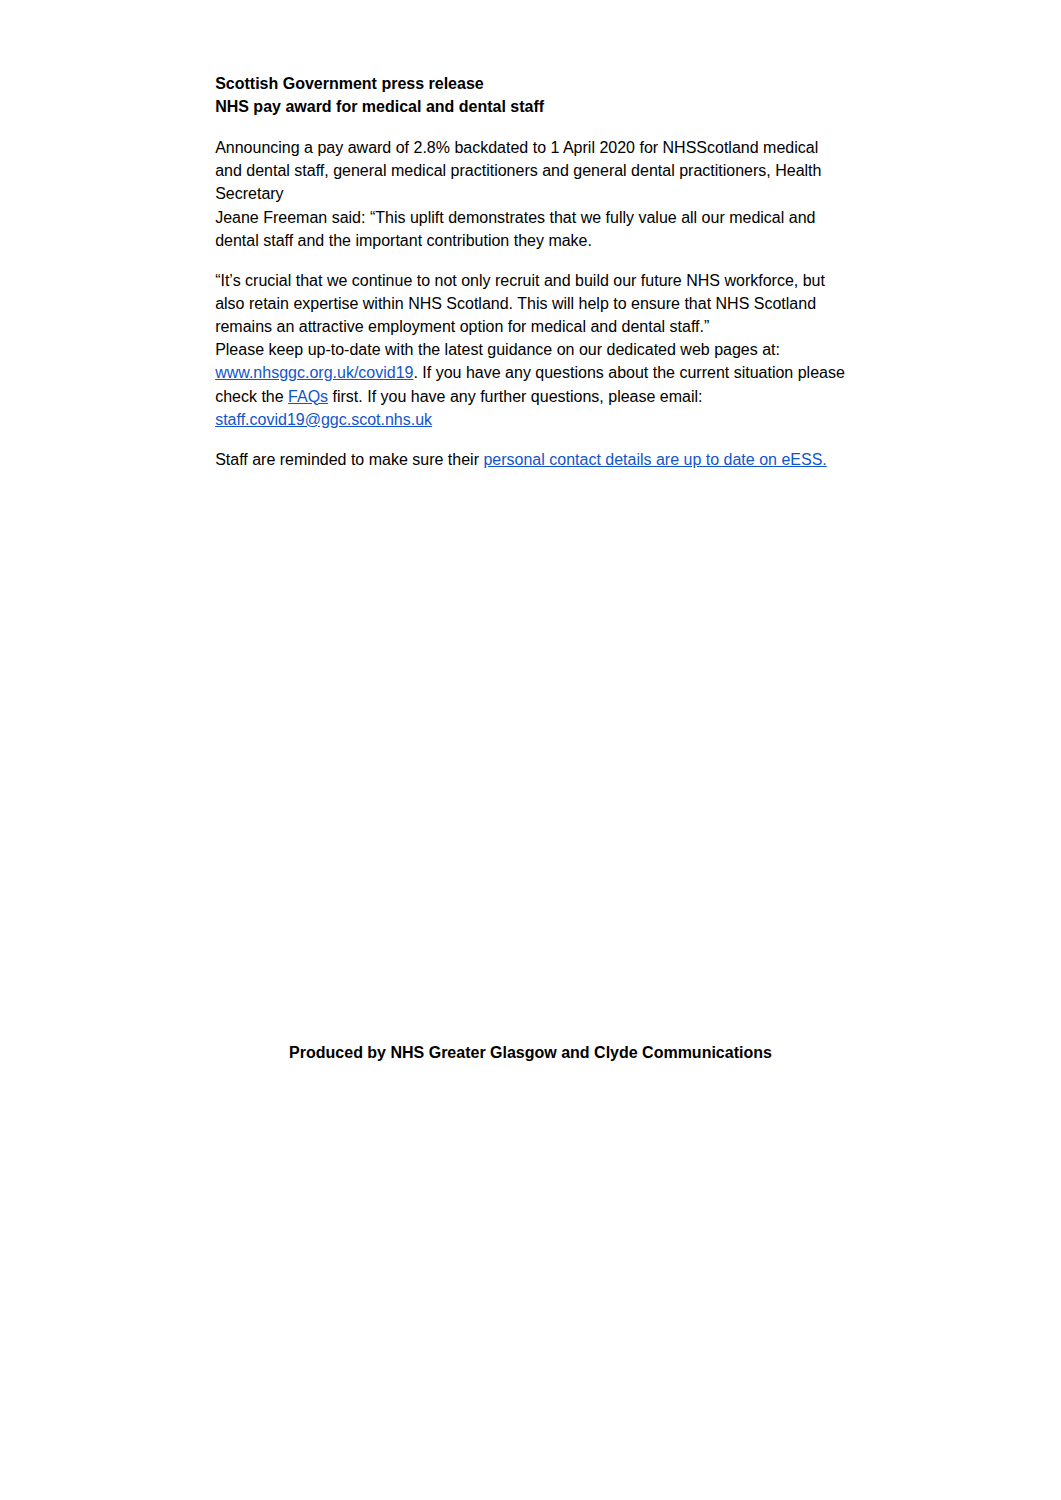Scottish Government press release
NHS pay award for medical and dental staff
Announcing a pay award of 2.8% backdated to 1 April 2020 for NHSScotland medical and dental staff, general medical practitioners and general dental practitioners, Health Secretary
Jeane Freeman said: “This uplift demonstrates that we fully value all our medical and dental staff and the important contribution they make.
“It’s crucial that we continue to not only recruit and build our future NHS workforce, but also retain expertise within NHS Scotland. This will help to ensure that NHS Scotland remains an attractive employment option for medical and dental staff.”
Please keep up-to-date with the latest guidance on our dedicated web pages at:
www.nhsggc.org.uk/covid19. If you have any questions about the current situation please check the FAQs first. If you have any further questions, please email: staff.covid19@ggc.scot.nhs.uk
Staff are reminded to make sure their personal contact details are up to date on eESS.
Produced by NHS Greater Glasgow and Clyde Communications